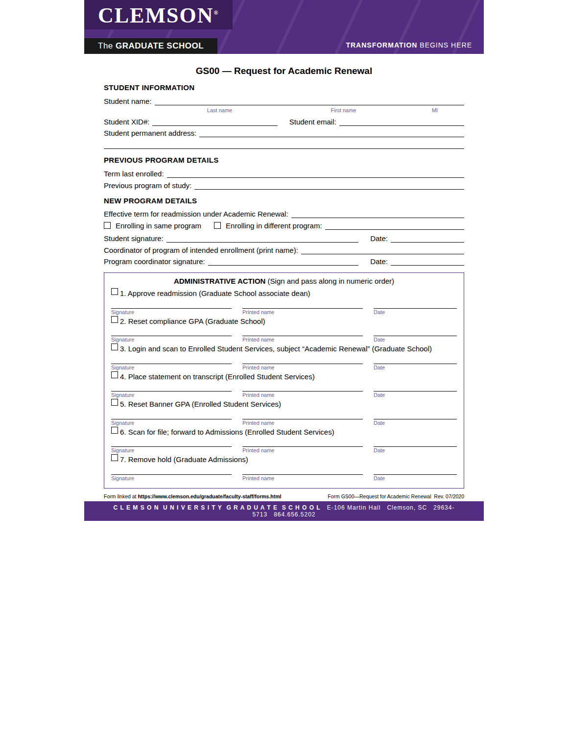CLEMSON®
The GRADUATE SCHOOL
TRANSFORMATION BEGINS HERE
GS00 — Request for Academic Renewal
STUDENT INFORMATION
Student name:
Last name First name MI
Student XID#: Student email:
Student permanent address:
PREVIOUS PROGRAM DETAILS
Term last enrolled:
Previous program of study:
NEW PROGRAM DETAILS
Effective term for readmission under Academic Renewal:
Enrolling in same program Enrolling in different program:
Student signature: Date:
Coordinator of program of intended enrollment (print name):
Program coordinator signature: Date:
ADMINISTRATIVE ACTION (Sign and pass along in numeric order)
1. Approve readmission (Graduate School associate dean)
Signature
Printed name
Date
2. Reset compliance GPA (Graduate School)
Signature
Printed name
Date
3. Login and scan to Enrolled Student Services, subject “Academic Renewal” (Graduate School)
Signature
Printed name
Date
4. Place statement on transcript (Enrolled Student Services)
Signature
Printed name
Date
5. Reset Banner GPA (Enrolled Student Services)
Signature
Printed name
Date
6. Scan for file; forward to Admissions (Enrolled Student Services)
Signature
Printed name
Date
7. Remove hold (Graduate Admissions)
Signature
Printed name
Date
Form linked at https://www.clemson.edu/graduate/faculty-staff/forms.html
Form GS00—Request for Academic Renewal Rev. 07/2020
C L E M S O N U N I V E R S I T Y G R A D U A T E S C H O O L E-106 Martin Hall Clemson, SC 29634-5713 864.656.5202